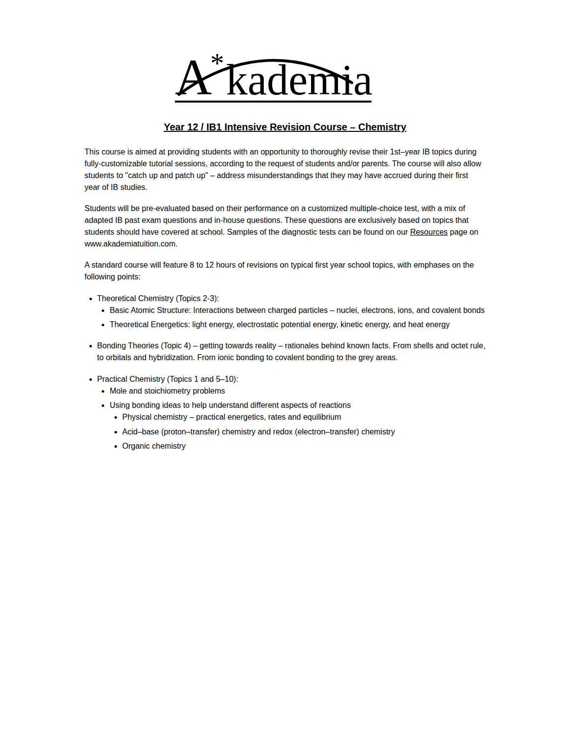A * kademia
Year 12 / IB1 Intensive Revision Course – Chemistry
This course is aimed at providing students with an opportunity to thoroughly revise their 1st–year IB topics during fully-customizable tutorial sessions, according to the request of students and/or parents. The course will also allow students to "catch up and patch up" – address misunderstandings that they may have accrued during their first year of IB studies.
Students will be pre-evaluated based on their performance on a customized multiple-choice test, with a mix of adapted IB past exam questions and in-house questions. These questions are exclusively based on topics that students should have covered at school. Samples of the diagnostic tests can be found on our Resources page on www.akademiatuition.com.
A standard course will feature 8 to 12 hours of revisions on typical first year school topics, with emphases on the following points:
Theoretical Chemistry (Topics 2-3):
Basic Atomic Structure: Interactions between charged particles – nuclei, electrons, ions, and covalent bonds
Theoretical Energetics: light energy, electrostatic potential energy, kinetic energy, and heat energy
Bonding Theories (Topic 4) – getting towards reality – rationales behind known facts. From shells and octet rule, to orbitals and hybridization. From ionic bonding to covalent bonding to the grey areas.
Practical Chemistry (Topics 1 and 5–10):
Mole and stoichiometry problems
Using bonding ideas to help understand different aspects of reactions
Physical chemistry – practical energetics, rates and equilibrium
Acid–base (proton–transfer) chemistry and redox (electron–transfer) chemistry
Organic chemistry